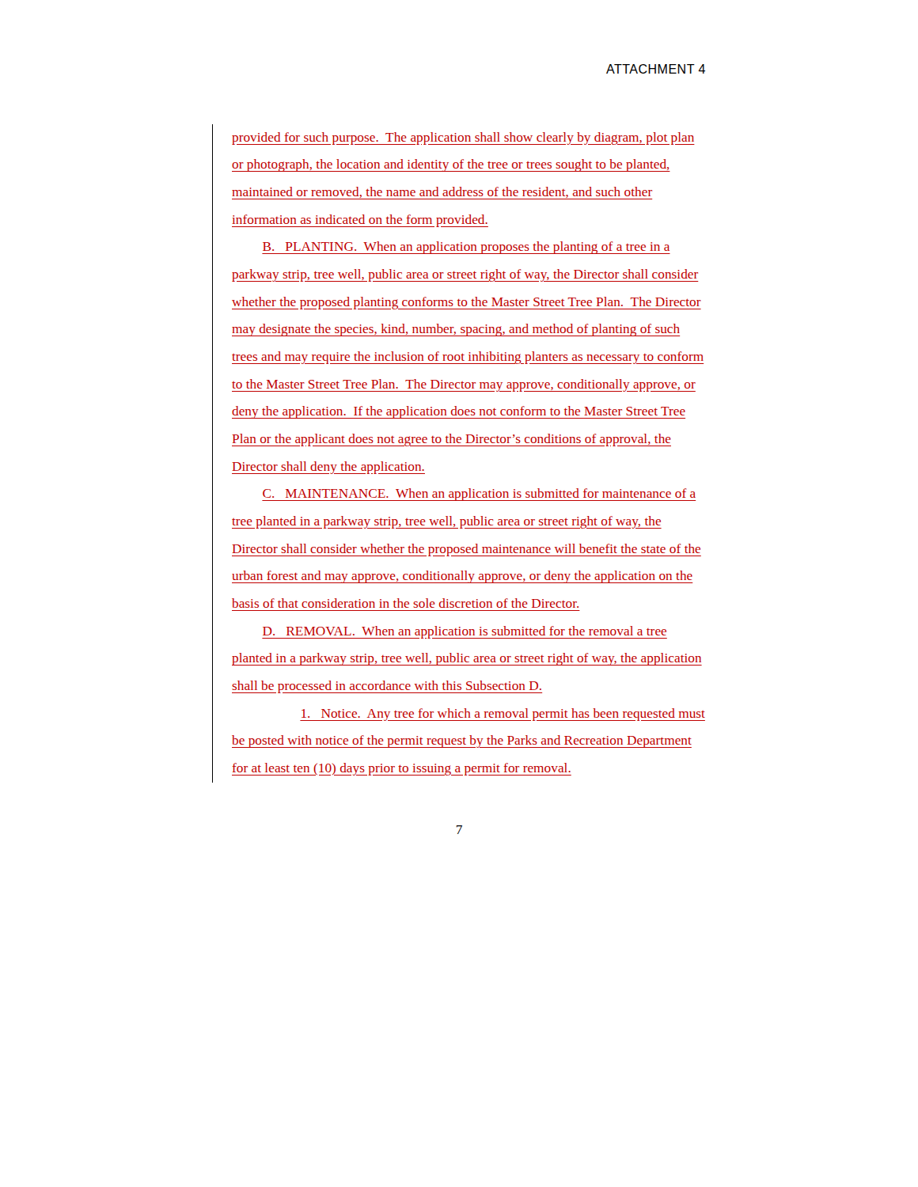ATTACHMENT 4
provided for such purpose. The application shall show clearly by diagram, plot plan or photograph, the location and identity of the tree or trees sought to be planted, maintained or removed, the name and address of the resident, and such other information as indicated on the form provided.
B. PLANTING. When an application proposes the planting of a tree in a parkway strip, tree well, public area or street right of way, the Director shall consider whether the proposed planting conforms to the Master Street Tree Plan. The Director may designate the species, kind, number, spacing, and method of planting of such trees and may require the inclusion of root inhibiting planters as necessary to conform to the Master Street Tree Plan. The Director may approve, conditionally approve, or deny the application. If the application does not conform to the Master Street Tree Plan or the applicant does not agree to the Director’s conditions of approval, the Director shall deny the application.
C. MAINTENANCE. When an application is submitted for maintenance of a tree planted in a parkway strip, tree well, public area or street right of way, the Director shall consider whether the proposed maintenance will benefit the state of the urban forest and may approve, conditionally approve, or deny the application on the basis of that consideration in the sole discretion of the Director.
D. REMOVAL. When an application is submitted for the removal a tree planted in a parkway strip, tree well, public area or street right of way, the application shall be processed in accordance with this Subsection D.
1. Notice. Any tree for which a removal permit has been requested must be posted with notice of the permit request by the Parks and Recreation Department for at least ten (10) days prior to issuing a permit for removal.
7